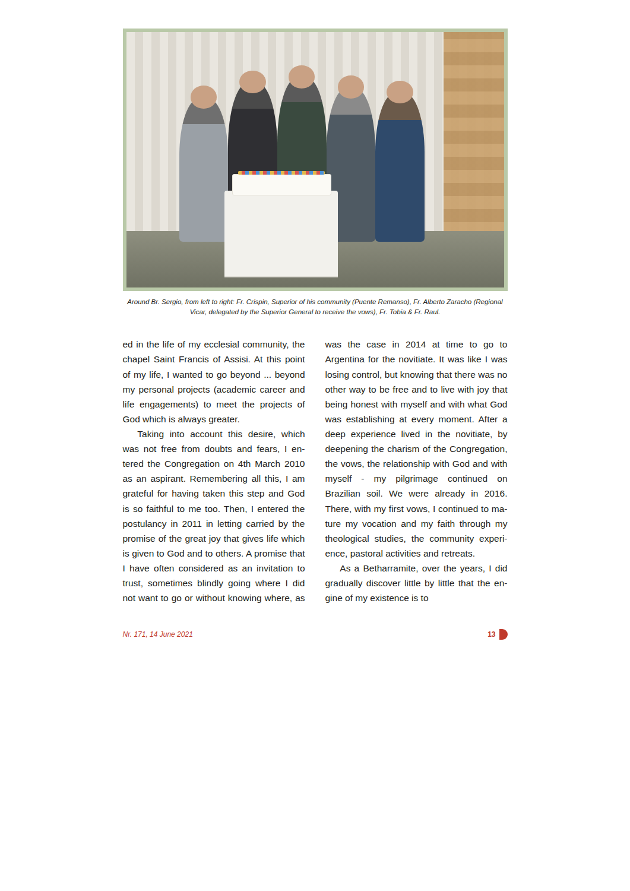Around Br. Sergio, from left to right: Fr. Crispin, Superior of his community (Puente Remanso), Fr. Alberto Zaracho (Regional Vicar, delegated by the Superior General to receive the vows), Fr. Tobia & Fr. Raul.
ed in the life of my ecclesial community, the chapel Saint Francis of Assisi. At this point of my life, I wanted to go beyond ... beyond my personal projects (academic career and life engagements) to meet the projects of God which is always greater.
Taking into account this desire, which was not free from doubts and fears, I entered the Congregation on 4th March 2010 as an aspirant. Remembering all this, I am grateful for having taken this step and God is so faithful to me too. Then, I entered the postulancy in 2011 in letting carried by the promise of the great joy that gives life which is given to God and to others. A promise that I have often considered as an invitation to trust, sometimes blindly going where I did not want to go or without knowing where, as was the case in 2014 at time to go to Argentina for the novitiate. It was like I was losing control, but knowing that there was no other way to be free and to live with joy that being honest with myself and with what God was establishing at every moment. After a deep experience lived in the novitiate, by deepening the charism of the Congregation, the vows, the relationship with God and with myself - my pilgrimage continued on Brazilian soil. We were already in 2016. There, with my first vows, I continued to mature my vocation and my faith through my theological studies, the community experience, pastoral activities and retreats.
As a Betharramite, over the years, I did gradually discover little by little that the engine of my existence is to
Nr. 171, 14 June 2021
13